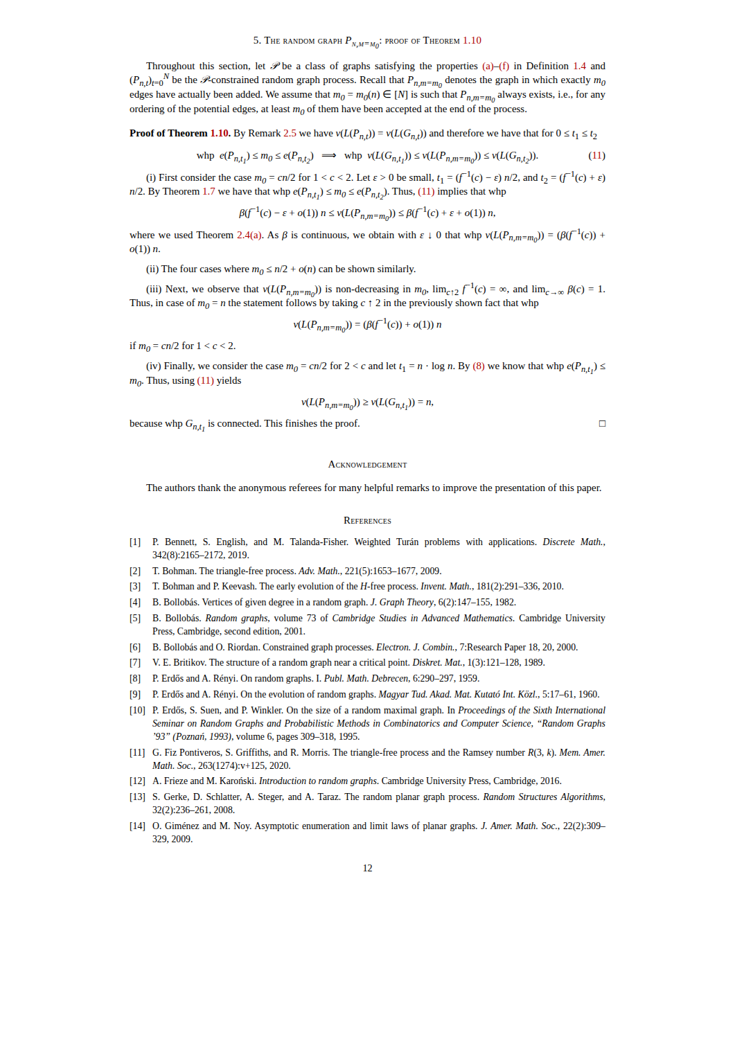5. The random graph Pn,m=m0: proof of Theorem 1.10
Throughout this section, let 𝒫 be a class of graphs satisfying the properties (a)–(f) in Definition 1.4 and (Pn,t)t=0N be the 𝒫-constrained random graph process. Recall that Pn,m=m0 denotes the graph in which exactly m0 edges have actually been added. We assume that m0 = m0(n) ∈ [N] is such that Pn,m=m0 always exists, i.e., for any ordering of the potential edges, at least m0 of them have been accepted at the end of the process.
Proof of Theorem 1.10. By Remark 2.5 we have ν(L(Pn,t)) = ν(L(Gn,t)) and therefore we have that for 0 ≤ t1 ≤ t2
whp e(Pn,t1) ≤ m0 ≤ e(Pn,t2) ⟹ whp ν(L(Gn,t1)) ≤ ν(L(Pn,m=m0)) ≤ ν(L(Gn,t2)). (11)
(i) First consider the case m0 = cn/2 for 1 < c < 2. Let ε > 0 be small, t1 = (f−1(c) − ε) n/2, and t2 = (f−1(c) + ε) n/2. By Theorem 1.7 we have that whp e(Pn,t1) ≤ m0 ≤ e(Pn,t2). Thus, (11) implies that whp
β(f−1(c) − ε + o(1)) n ≤ ν(L(Pn,m=m0)) ≤ β(f−1(c) + ε + o(1)) n,
where we used Theorem 2.4(a). As β is continuous, we obtain with ε ↓ 0 that whp ν(L(Pn,m=m0)) = (β(f−1(c)) + o(1)) n.
(ii) The four cases where m0 ≤ n/2 + o(n) can be shown similarly.
(iii) Next, we observe that ν(L(Pn,m=m0)) is non-decreasing in m0, limc↑2 f−1(c) = ∞, and limc→∞ β(c) = 1. Thus, in case of m0 = n the statement follows by taking c ↑ 2 in the previously shown fact that whp
ν(L(Pn,m=m0)) = (β(f−1(c)) + o(1)) n
if m0 = cn/2 for 1 < c < 2.
(iv) Finally, we consider the case m0 = cn/2 for 2 < c and let t1 = n · log n. By (8) we know that whp e(Pn,t1) ≤ m0. Thus, using (11) yields
ν(L(Pn,m=m0)) ≥ ν(L(Gn,t1)) = n,
because whp Gn,t1 is connected. This finishes the proof. □
Acknowledgement
The authors thank the anonymous referees for many helpful remarks to improve the presentation of this paper.
References
[1] P. Bennett, S. English, and M. Talanda-Fisher. Weighted Turán problems with applications. Discrete Math., 342(8):2165–2172, 2019.
[2] T. Bohman. The triangle-free process. Adv. Math., 221(5):1653–1677, 2009.
[3] T. Bohman and P. Keevash. The early evolution of the H-free process. Invent. Math., 181(2):291–336, 2010.
[4] B. Bollobás. Vertices of given degree in a random graph. J. Graph Theory, 6(2):147–155, 1982.
[5] B. Bollobás. Random graphs, volume 73 of Cambridge Studies in Advanced Mathematics. Cambridge University Press, Cambridge, second edition, 2001.
[6] B. Bollobás and O. Riordan. Constrained graph processes. Electron. J. Combin., 7:Research Paper 18, 20, 2000.
[7] V. E. Britikov. The structure of a random graph near a critical point. Diskret. Mat., 1(3):121–128, 1989.
[8] P. Erdős and A. Rényi. On random graphs. I. Publ. Math. Debrecen, 6:290–297, 1959.
[9] P. Erdős and A. Rényi. On the evolution of random graphs. Magyar Tud. Akad. Mat. Kutató Int. Közl., 5:17–61, 1960.
[10] P. Erdős, S. Suen, and P. Winkler. On the size of a random maximal graph. In Proceedings of the Sixth International Seminar on Random Graphs and Probabilistic Methods in Combinatorics and Computer Science, “Random Graphs ’93” (Poznań, 1993), volume 6, pages 309–318, 1995.
[11] G. Fiz Pontiveros, S. Griffiths, and R. Morris. The triangle-free process and the Ramsey number R(3, k). Mem. Amer. Math. Soc., 263(1274):v+125, 2020.
[12] A. Frieze and M. Karoński. Introduction to random graphs. Cambridge University Press, Cambridge, 2016.
[13] S. Gerke, D. Schlatter, A. Steger, and A. Taraz. The random planar graph process. Random Structures Algorithms, 32(2):236–261, 2008.
[14] O. Giménez and M. Noy. Asymptotic enumeration and limit laws of planar graphs. J. Amer. Math. Soc., 22(2):309–329, 2009.
12